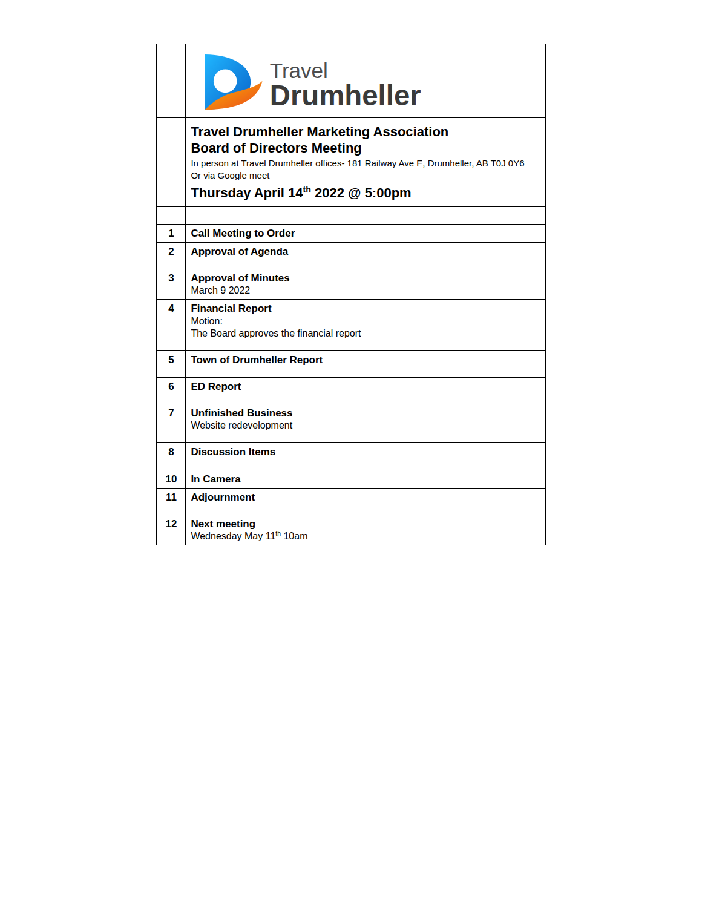| | Travel Drumheller |
| | Travel Drumheller Marketing Association Board of Directors Meeting In person at Travel Drumheller offices- 181 Railway Ave E, Drumheller, AB T0J 0Y6 Or via Google meet Thursday April 14 th 2022 @ 5:00pm |
| 1 | Call Meeting to Order |
| 2 | Approval of Agenda |
| 3 | Approval of Minutes March 9 2022 |
| 4 | Financial Report Motion: The Board approves the financial report |
| 5 | Town of Drumheller Report |
| 6 | ED Report |
| 7 | Unfinished Business Website redevelopment |
| 8 | Discussion Items |
| 10 | In Camera |
| 11 | Adjournment |
| 12 | Next meeting Wednesday May 11 th 10am |